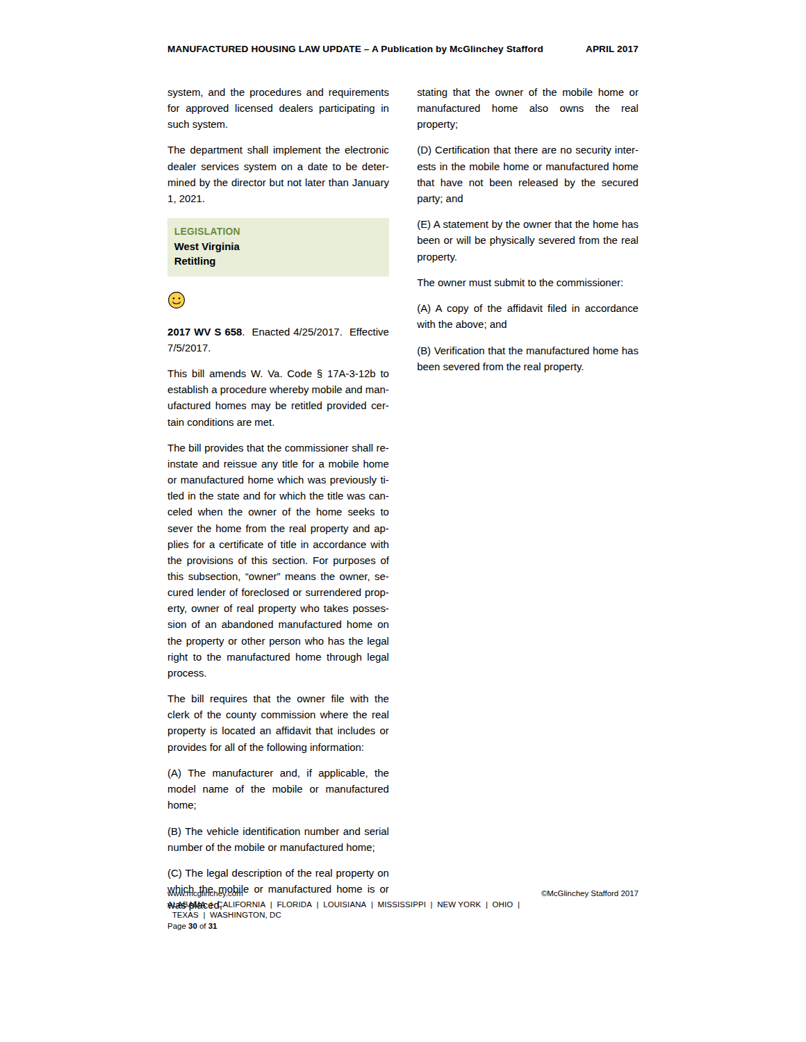MANUFACTURED HOUSING LAW UPDATE – A Publication by McGlinchey Stafford APRIL 2017
system, and the procedures and requirements for approved licensed dealers participating in such system.
The department shall implement the electronic dealer services system on a date to be determined by the director but not later than January 1, 2021.
LEGISLATION
West Virginia
Retitling
2017 WV S 658. Enacted 4/25/2017. Effective 7/5/2017.
This bill amends W. Va. Code § 17A-3-12b to establish a procedure whereby mobile and manufactured homes may be retitled provided certain conditions are met.
The bill provides that the commissioner shall reinstate and reissue any title for a mobile home or manufactured home which was previously titled in the state and for which the title was canceled when the owner of the home seeks to sever the home from the real property and applies for a certificate of title in accordance with the provisions of this section. For purposes of this subsection, “owner” means the owner, secured lender of foreclosed or surrendered property, owner of real property who takes possession of an abandoned manufactured home on the property or other person who has the legal right to the manufactured home through legal process.
The bill requires that the owner file with the clerk of the county commission where the real property is located an affidavit that includes or provides for all of the following information:
(A) The manufacturer and, if applicable, the model name of the mobile or manufactured home;
(B) The vehicle identification number and serial number of the mobile or manufactured home;
(C) The legal description of the real property on which the mobile or manufactured home is or was placed,
stating that the owner of the mobile home or manufactured home also owns the real property;
(D) Certification that there are no security interests in the mobile home or manufactured home that have not been released by the secured party; and
(E) A statement by the owner that the home has been or will be physically severed from the real property.
The owner must submit to the commissioner:
(A) A copy of the affidavit filed in accordance with the above; and
(B) Verification that the manufactured home has been severed from the real property.
www.mcglinchey.com ALABAMA | CALIFORNIA | FLORIDA | LOUISIANA | MISSISSIPPI | NEW YORK | OHIO | TEXAS | WASHINGTON, DC Page 30 of 31
©McGlinchey Stafford 2017